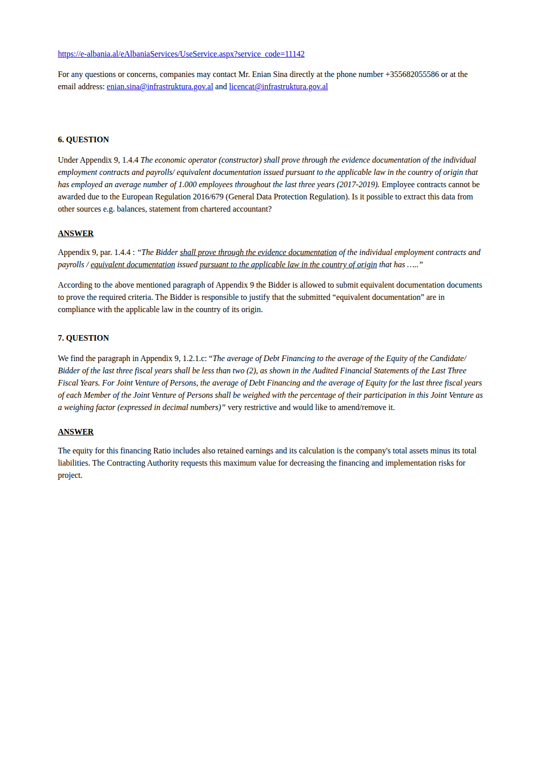https://e-albania.al/eAlbaniaServices/UseService.aspx?service_code=11142
For any questions or concerns, companies may contact Mr. Enian Sina directly at the phone number +355682055586 or at the email address: enian.sina@infrastruktura.gov.al and licencat@infrastruktura.gov.al
6. QUESTION
Under Appendix 9, 1.4.4 The economic operator (constructor) shall prove through the evidence documentation of the individual employment contracts and payrolls/ equivalent documentation issued pursuant to the applicable law in the country of origin that has employed an average number of 1.000 employees throughout the last three years (2017-2019). Employee contracts cannot be awarded due to the European Regulation 2016/679 (General Data Protection Regulation). Is it possible to extract this data from other sources e.g. balances, statement from chartered accountant?
ANSWER
Appendix 9, par. 1.4.4 : “The Bidder shall prove through the evidence documentation of the individual employment contracts and payrolls / equivalent documentation issued pursuant to the applicable law in the country of origin that has …..”
According to the above mentioned paragraph of Appendix 9 the Bidder is allowed to submit equivalent documentation documents to prove the required criteria. The Bidder is responsible to justify that the submitted “equivalent documentation” are in compliance with the applicable law in the country of its origin.
7. QUESTION
We find the paragraph in Appendix 9, 1.2.1.c: “The average of Debt Financing to the average of the Equity of the Candidate/ Bidder of the last three fiscal years shall be less than two (2), as shown in the Audited Financial Statements of the Last Three Fiscal Years. For Joint Venture of Persons, the average of Debt Financing and the average of Equity for the last three fiscal years of each Member of the Joint Venture of Persons shall be weighed with the percentage of their participation in this Joint Venture as a weighing factor (expressed in decimal numbers)” very restrictive and would like to amend/remove it.
ANSWER
The equity for this financing Ratio includes also retained earnings and its calculation is the company's total assets minus its total liabilities. The Contracting Authority requests this maximum value for decreasing the financing and implementation risks for project.